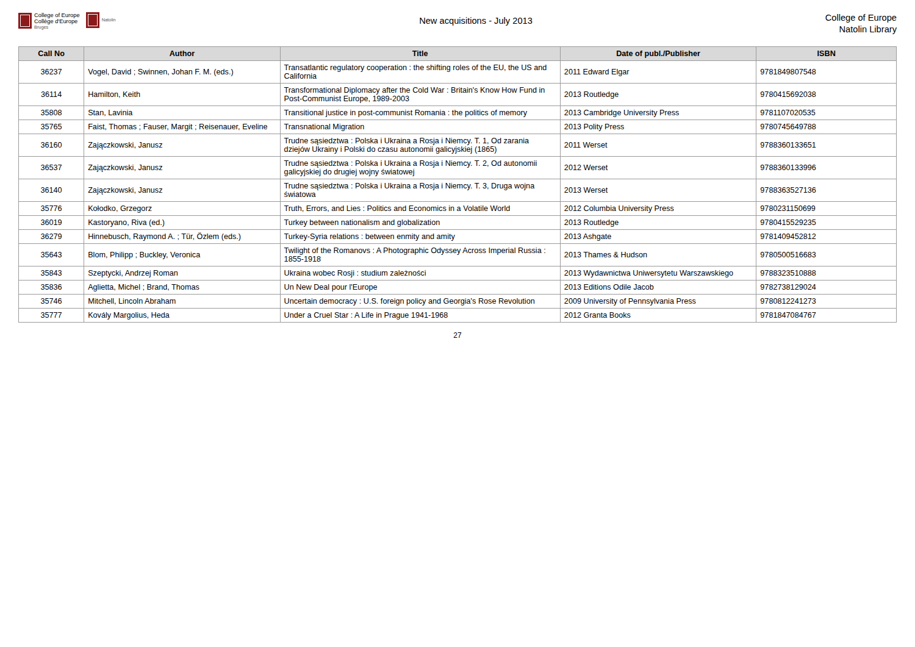College of Europe
Collège d'Europe
Bruges
Natolin
New acquisitions - July 2013
College of Europe
Natolin Library
| Call No | Author | Title | Date of publ./Publisher | ISBN |
| --- | --- | --- | --- | --- |
| 36237 | Vogel, David ; Swinnen, Johan F. M. (eds.) | Transatlantic regulatory cooperation : the shifting roles of the EU, the US and California | 2011 Edward Elgar | 9781849807548 |
| 36114 | Hamilton, Keith | Transformational Diplomacy after the Cold War : Britain's Know How Fund in Post-Communist Europe, 1989-2003 | 2013 Routledge | 9780415692038 |
| 35808 | Stan, Lavinia | Transitional justice in post-communist Romania : the politics of memory | 2013 Cambridge University Press | 9781107020535 |
| 35765 | Faist, Thomas ; Fauser, Margit ; Reisenauer, Eveline | Transnational Migration | 2013 Polity Press | 9780745649788 |
| 36160 | Zajączkowski, Janusz | Trudne sąsiedztwa : Polska i Ukraina a Rosja i Niemcy. T. 1, Od zarania dziejów Ukrainy i Polski do czasu autonomii galicyjskiej (1865) | 2011 Werset | 9788360133651 |
| 36537 | Zajączkowski, Janusz | Trudne sąsiedztwa : Polska i Ukraina a Rosja i Niemcy. T. 2, Od autonomii galicyjskiej do drugiej wojny światowej | 2012 Werset | 9788360133996 |
| 36140 | Zajączkowski, Janusz | Trudne sąsiedztwa : Polska i Ukraina a Rosja i Niemcy. T. 3, Druga wojna światowa | 2013 Werset | 9788363527136 |
| 35776 | Kołodko, Grzegorz | Truth, Errors, and Lies : Politics and Economics in a Volatile World | 2012 Columbia University Press | 9780231150699 |
| 36019 | Kastoryano, Riva (ed.) | Turkey between nationalism and globalization | 2013 Routledge | 9780415529235 |
| 36279 | Hinnebusch, Raymond A. ; Tür, Özlem (eds.) | Turkey-Syria relations : between enmity and amity | 2013 Ashgate | 9781409452812 |
| 35643 | Blom, Philipp ; Buckley, Veronica | Twilight of the Romanovs : A Photographic Odyssey Across Imperial Russia : 1855-1918 | 2013 Thames & Hudson | 9780500516683 |
| 35843 | Szeptycki, Andrzej Roman | Ukraina wobec Rosji : studium zależności | 2013 Wydawnictwa Uniwersytetu Warszawskiego | 9788323510888 |
| 35836 | Aglietta, Michel ; Brand, Thomas | Un New Deal pour l'Europe | 2013 Editions Odile Jacob | 9782738129024 |
| 35746 | Mitchell, Lincoln Abraham | Uncertain democracy : U.S. foreign policy and Georgia's Rose Revolution | 2009 University of Pennsylvania Press | 9780812241273 |
| 35777 | Kovály Margolius, Heda | Under a Cruel Star : A Life in Prague 1941-1968 | 2012 Granta Books | 9781847084767 |
27